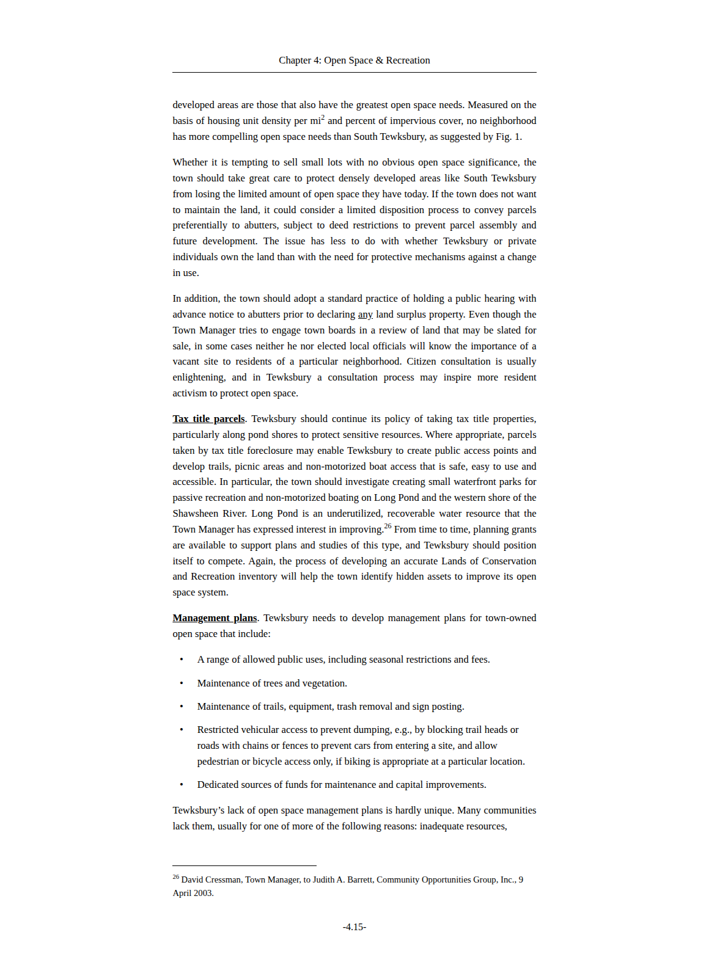Chapter 4: Open Space & Recreation
developed areas are those that also have the greatest open space needs. Measured on the basis of housing unit density per mi2 and percent of impervious cover, no neighborhood has more compelling open space needs than South Tewksbury, as suggested by Fig. 1.
Whether it is tempting to sell small lots with no obvious open space significance, the town should take great care to protect densely developed areas like South Tewksbury from losing the limited amount of open space they have today. If the town does not want to maintain the land, it could consider a limited disposition process to convey parcels preferentially to abutters, subject to deed restrictions to prevent parcel assembly and future development. The issue has less to do with whether Tewksbury or private individuals own the land than with the need for protective mechanisms against a change in use.
In addition, the town should adopt a standard practice of holding a public hearing with advance notice to abutters prior to declaring any land surplus property. Even though the Town Manager tries to engage town boards in a review of land that may be slated for sale, in some cases neither he nor elected local officials will know the importance of a vacant site to residents of a particular neighborhood. Citizen consultation is usually enlightening, and in Tewksbury a consultation process may inspire more resident activism to protect open space.
Tax title parcels. Tewksbury should continue its policy of taking tax title properties, particularly along pond shores to protect sensitive resources. Where appropriate, parcels taken by tax title foreclosure may enable Tewksbury to create public access points and develop trails, picnic areas and non-motorized boat access that is safe, easy to use and accessible. In particular, the town should investigate creating small waterfront parks for passive recreation and non-motorized boating on Long Pond and the western shore of the Shawsheen River. Long Pond is an underutilized, recoverable water resource that the Town Manager has expressed interest in improving.26 From time to time, planning grants are available to support plans and studies of this type, and Tewksbury should position itself to compete. Again, the process of developing an accurate Lands of Conservation and Recreation inventory will help the town identify hidden assets to improve its open space system.
Management plans. Tewksbury needs to develop management plans for town-owned open space that include:
A range of allowed public uses, including seasonal restrictions and fees.
Maintenance of trees and vegetation.
Maintenance of trails, equipment, trash removal and sign posting.
Restricted vehicular access to prevent dumping, e.g., by blocking trail heads or roads with chains or fences to prevent cars from entering a site, and allow pedestrian or bicycle access only, if biking is appropriate at a particular location.
Dedicated sources of funds for maintenance and capital improvements.
Tewksbury’s lack of open space management plans is hardly unique. Many communities lack them, usually for one of more of the following reasons: inadequate resources,
26 David Cressman, Town Manager, to Judith A. Barrett, Community Opportunities Group, Inc., 9 April 2003.
-4.15-